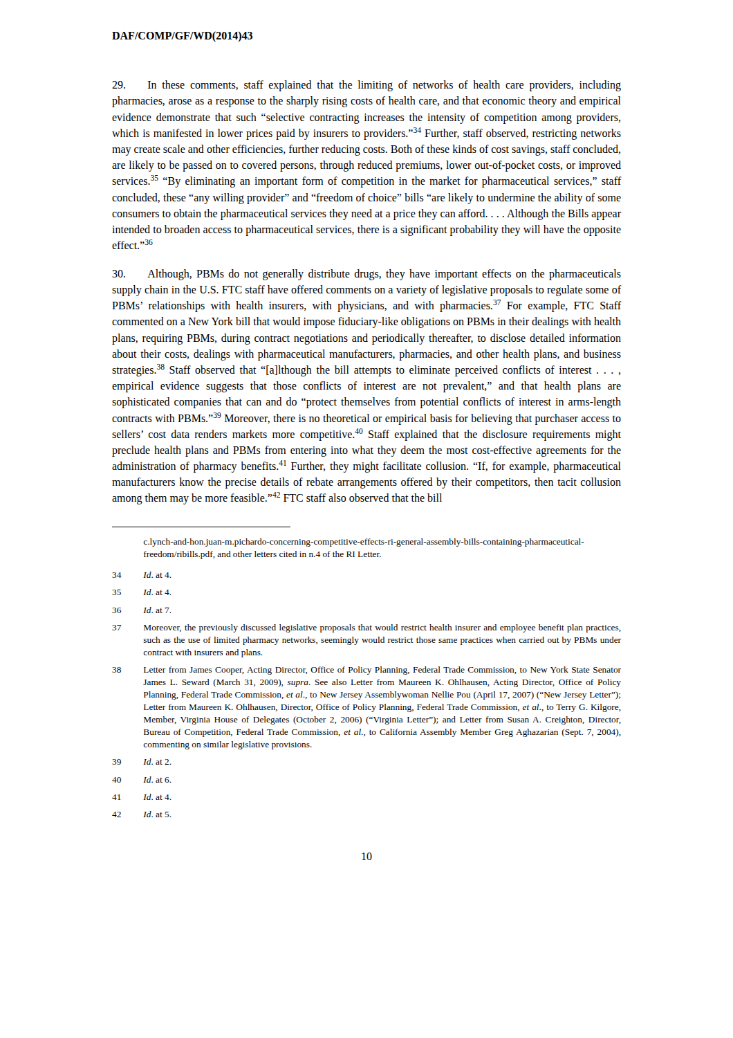DAF/COMP/GF/WD(2014)43
29. In these comments, staff explained that the limiting of networks of health care providers, including pharmacies, arose as a response to the sharply rising costs of health care, and that economic theory and empirical evidence demonstrate that such “selective contracting increases the intensity of competition among providers, which is manifested in lower prices paid by insurers to providers.”34 Further, staff observed, restricting networks may create scale and other efficiencies, further reducing costs. Both of these kinds of cost savings, staff concluded, are likely to be passed on to covered persons, through reduced premiums, lower out-of-pocket costs, or improved services.35 “By eliminating an important form of competition in the market for pharmaceutical services,” staff concluded, these “any willing provider” and “freedom of choice” bills “are likely to undermine the ability of some consumers to obtain the pharmaceutical services they need at a price they can afford. . . . Although the Bills appear intended to broaden access to pharmaceutical services, there is a significant probability they will have the opposite effect.”36
30. Although, PBMs do not generally distribute drugs, they have important effects on the pharmaceuticals supply chain in the U.S. FTC staff have offered comments on a variety of legislative proposals to regulate some of PBMs’ relationships with health insurers, with physicians, and with pharmacies.37 For example, FTC Staff commented on a New York bill that would impose fiduciary-like obligations on PBMs in their dealings with health plans, requiring PBMs, during contract negotiations and periodically thereafter, to disclose detailed information about their costs, dealings with pharmaceutical manufacturers, pharmacies, and other health plans, and business strategies.38 Staff observed that “[a]lthough the bill attempts to eliminate perceived conflicts of interest . . . , empirical evidence suggests that those conflicts of interest are not prevalent,” and that health plans are sophisticated companies that can and do “protect themselves from potential conflicts of interest in arms-length contracts with PBMs.”39 Moreover, there is no theoretical or empirical basis for believing that purchaser access to sellers’ cost data renders markets more competitive.40 Staff explained that the disclosure requirements might preclude health plans and PBMs from entering into what they deem the most cost-effective agreements for the administration of pharmacy benefits.41 Further, they might facilitate collusion. “If, for example, pharmaceutical manufacturers know the precise details of rebate arrangements offered by their competitors, then tacit collusion among them may be more feasible.”42 FTC staff also observed that the bill
c.lynch-and-hon.juan-m.pichardo-concerning-competitive-effects-ri-general-assembly-bills-containing-pharmaceutical-freedom/ribills.pdf, and other letters cited in n.4 of the RI Letter.
34
Id. at 4.
35
Id. at 4.
36
Id. at 7.
37
Moreover, the previously discussed legislative proposals that would restrict health insurer and employee benefit plan practices, such as the use of limited pharmacy networks, seemingly would restrict those same practices when carried out by PBMs under contract with insurers and plans.
38
Letter from James Cooper, Acting Director, Office of Policy Planning, Federal Trade Commission, to New York State Senator James L. Seward (March 31, 2009), supra. See also Letter from Maureen K. Ohlhausen, Acting Director, Office of Policy Planning, Federal Trade Commission, et al., to New Jersey Assemblywoman Nellie Pou (April 17, 2007) (“New Jersey Letter”); Letter from Maureen K. Ohlhausen, Director, Office of Policy Planning, Federal Trade Commission, et al., to Terry G. Kilgore, Member, Virginia House of Delegates (October 2, 2006) (“Virginia Letter”); and Letter from Susan A. Creighton, Director, Bureau of Competition, Federal Trade Commission, et al., to California Assembly Member Greg Aghazarian (Sept. 7, 2004), commenting on similar legislative provisions.
39
Id. at 2.
40
Id. at 6.
41
Id. at 4.
42
Id. at 5.
10